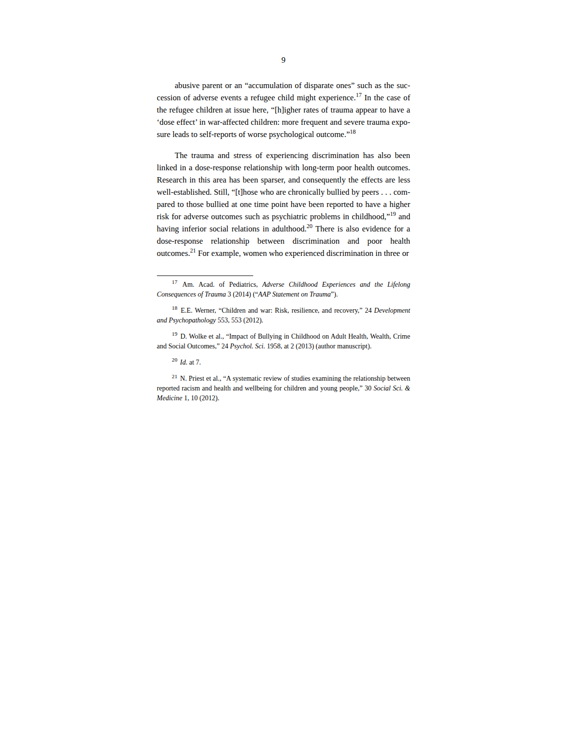9
abusive parent or an “accumulation of disparate ones” such as the succession of adverse events a refugee child might experience.17 In the case of the refugee children at issue here, “[h]igher rates of trauma appear to have a ‘dose effect’ in war-affected children: more frequent and severe trauma exposure leads to self-reports of worse psychological outcome.”18
The trauma and stress of experiencing discrimination has also been linked in a dose-response relationship with long-term poor health outcomes. Research in this area has been sparser, and consequently the effects are less well-established. Still, “[t]hose who are chronically bullied by peers . . . compared to those bullied at one time point have been reported to have a higher risk for adverse outcomes such as psychiatric problems in childhood,”19 and having inferior social relations in adulthood.20 There is also evidence for a dose-response relationship between discrimination and poor health outcomes.21 For example, women who experienced discrimination in three or
17 Am. Acad. of Pediatrics, Adverse Childhood Experiences and the Lifelong Consequences of Trauma 3 (2014) (“AAP Statement on Trauma”).
18 E.E. Werner, “Children and war: Risk, resilience, and recovery,” 24 Development and Psychopathology 553, 553 (2012).
19 D. Wolke et al., “Impact of Bullying in Childhood on Adult Health, Wealth, Crime and Social Outcomes,” 24 Psychol. Sci. 1958, at 2 (2013) (author manuscript).
20 Id. at 7.
21 N. Priest et al., “A systematic review of studies examining the relationship between reported racism and health and wellbeing for children and young people,” 30 Social Sci. & Medicine 1, 10 (2012).